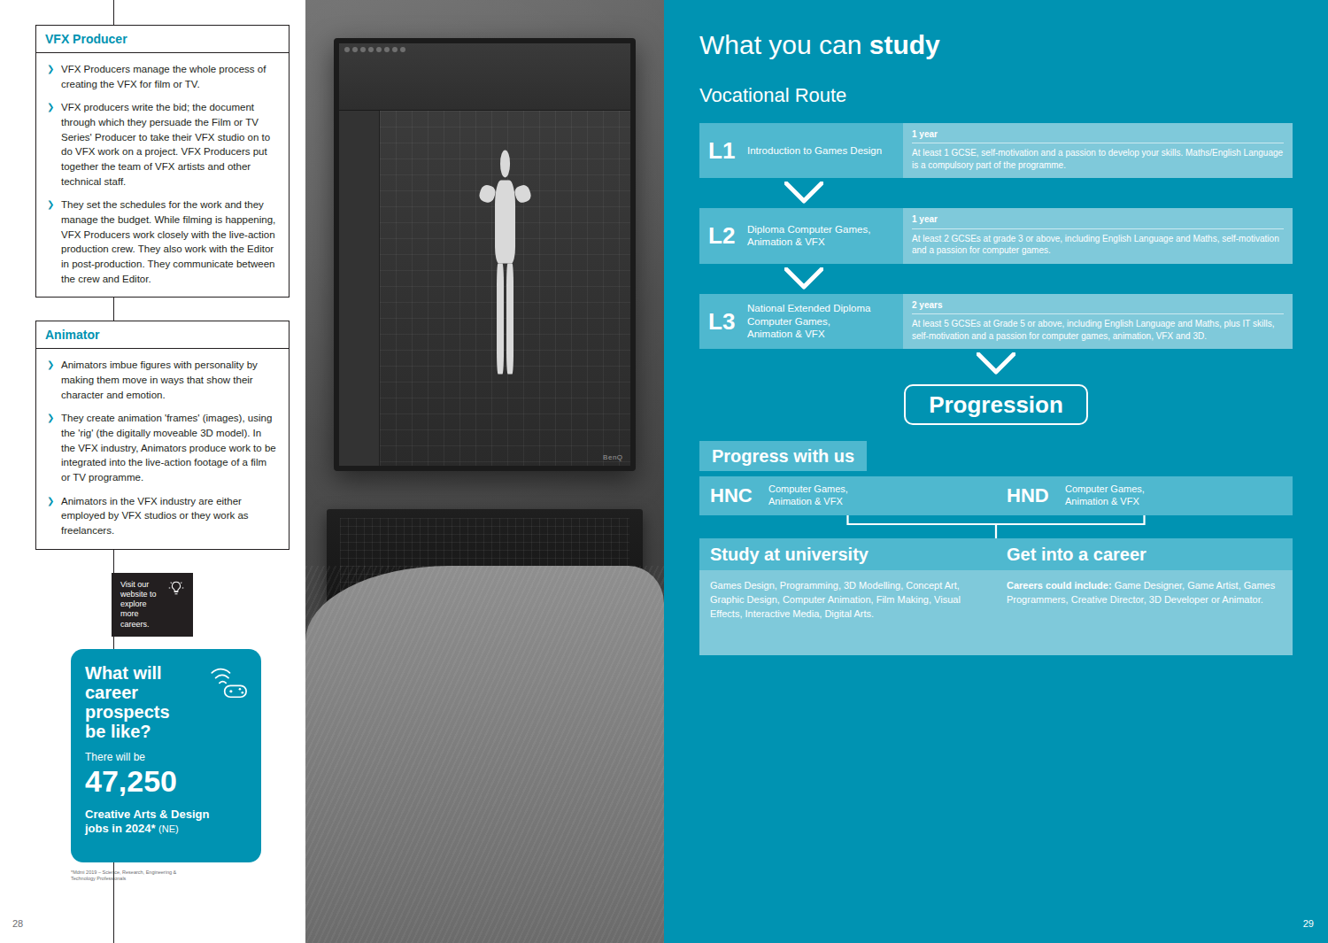VFX Producer
VFX Producers manage the whole process of creating the VFX for film or TV.
VFX producers write the bid; the document through which they persuade the Film or TV Series' Producer to take their VFX studio on to do VFX work on a project. VFX Producers put together the team of VFX artists and other technical staff.
They set the schedules for the work and they manage the budget. While filming is happening, VFX Producers work closely with the live-action production crew. They also work with the Editor in post-production. They communicate between the crew and Editor.
Animator
Animators imbue figures with personality by making them move in ways that show their character and emotion.
They create animation 'frames' (images), using the 'rig' (the digitally moveable 3D model). In the VFX industry, Animators produce work to be integrated into the live-action footage of a film or TV programme.
Animators in the VFX industry are either employed by VFX studios or they work as freelancers.
Visit our
website to
explore
more
careers.
What will
career
prospects
be like?
There will be
47,250
Creative Arts & Design
jobs in 2024* (NE)
*Mdmi 2019 – Science, Research, Engineering & Technology Professionals
28
BenQ
What you can study
Vocational Route
L1 Introduction to Games Design
1 year At least 1 GCSE, self-motivation and a passion to develop your skills. Maths/English Language is a compulsory part of the programme.
L2 Diploma Computer Games,
Animation & VFX
1 year At least 2 GCSEs at grade 3 or above, including English Language and Maths, self-motivation and a passion for computer games.
L3 National Extended Diploma
Computer Games,
Animation & VFX
2 years At least 5 GCSEs at Grade 5 or above, including English Language and Maths, plus IT skills, self-motivation and a passion for computer games, animation, VFX and 3D.
Progression
Progress with us
HNC Computer Games,
Animation & VFX
HND Computer Games,
Animation & VFX
Study at university
Games Design, Programming, 3D Modelling, Concept Art, Graphic Design, Computer Animation, Film Making, Visual Effects, Interactive Media, Digital Arts.
Get into a career
Careers could include: Game Designer, Game Artist, Games Programmers, Creative Director, 3D Developer or Animator.
29